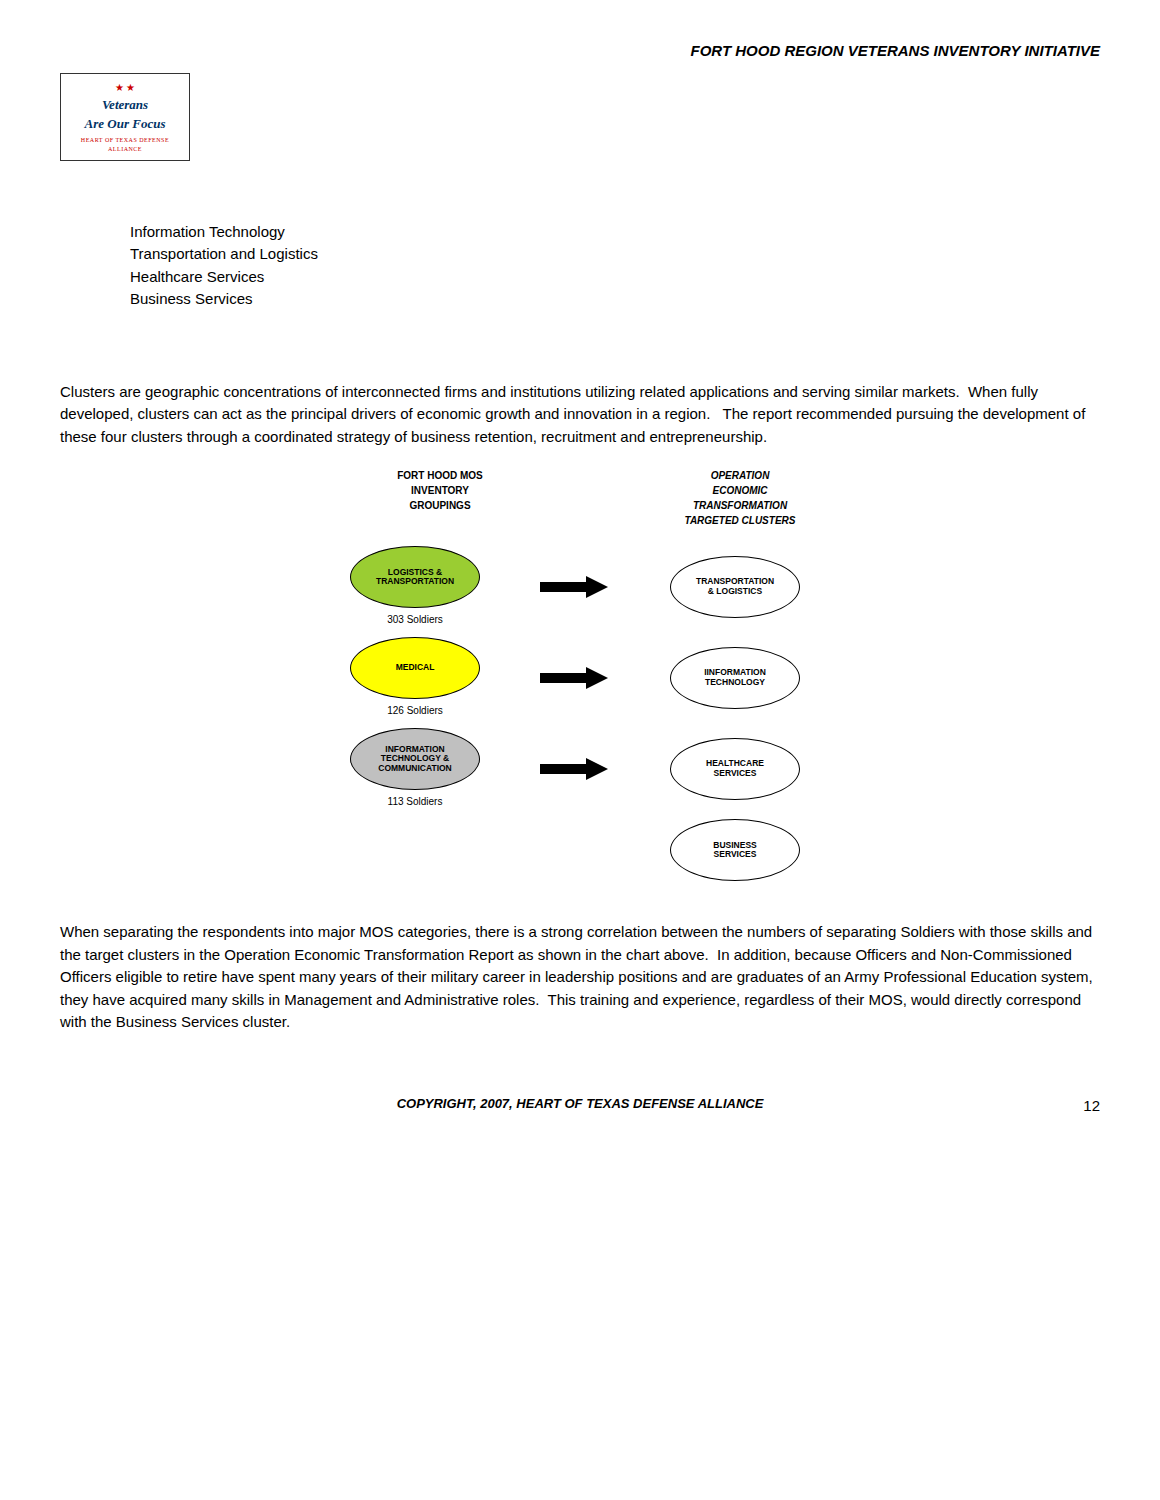FORT HOOD REGION VETERANS INVENTORY INITIATIVE
★ ★
Veterans
Are Our Focus
HEART OF TEXAS DEFENSE ALLIANCE
Information Technology
Transportation and Logistics
Healthcare Services
Business Services
Clusters are geographic concentrations of interconnected firms and institutions utilizing related applications and serving similar markets. When fully developed, clusters can act as the principal drivers of economic growth and innovation in a region. The report recommended pursuing the development of these four clusters through a coordinated strategy of business retention, recruitment and entrepreneurship.
FORT HOOD MOS
INVENTORY
GROUPINGS
OPERATION
ECONOMIC
TRANSFORMATION
TARGETED CLUSTERS
LOGISTICS &
TRANSPORTATION
303 Soldiers
TRANSPORTATION
& LOGISTICS
MEDICAL
126 Soldiers
IINFORMATION
TECHNOLOGY
INFORMATION
TECHNOLOGY &
COMMUNICATION
113 Soldiers
HEALTHCARE
SERVICES
BUSINESS
SERVICES
When separating the respondents into major MOS categories, there is a strong correlation between the numbers of separating Soldiers with those skills and the target clusters in the Operation Economic Transformation Report as shown in the chart above. In addition, because Officers and Non-Commissioned Officers eligible to retire have spent many years of their military career in leadership positions and are graduates of an Army Professional Education system, they have acquired many skills in Management and Administrative roles. This training and experience, regardless of their MOS, would directly correspond with the Business Services cluster.
COPYRIGHT, 2007, HEART OF TEXAS DEFENSE ALLIANCE 12